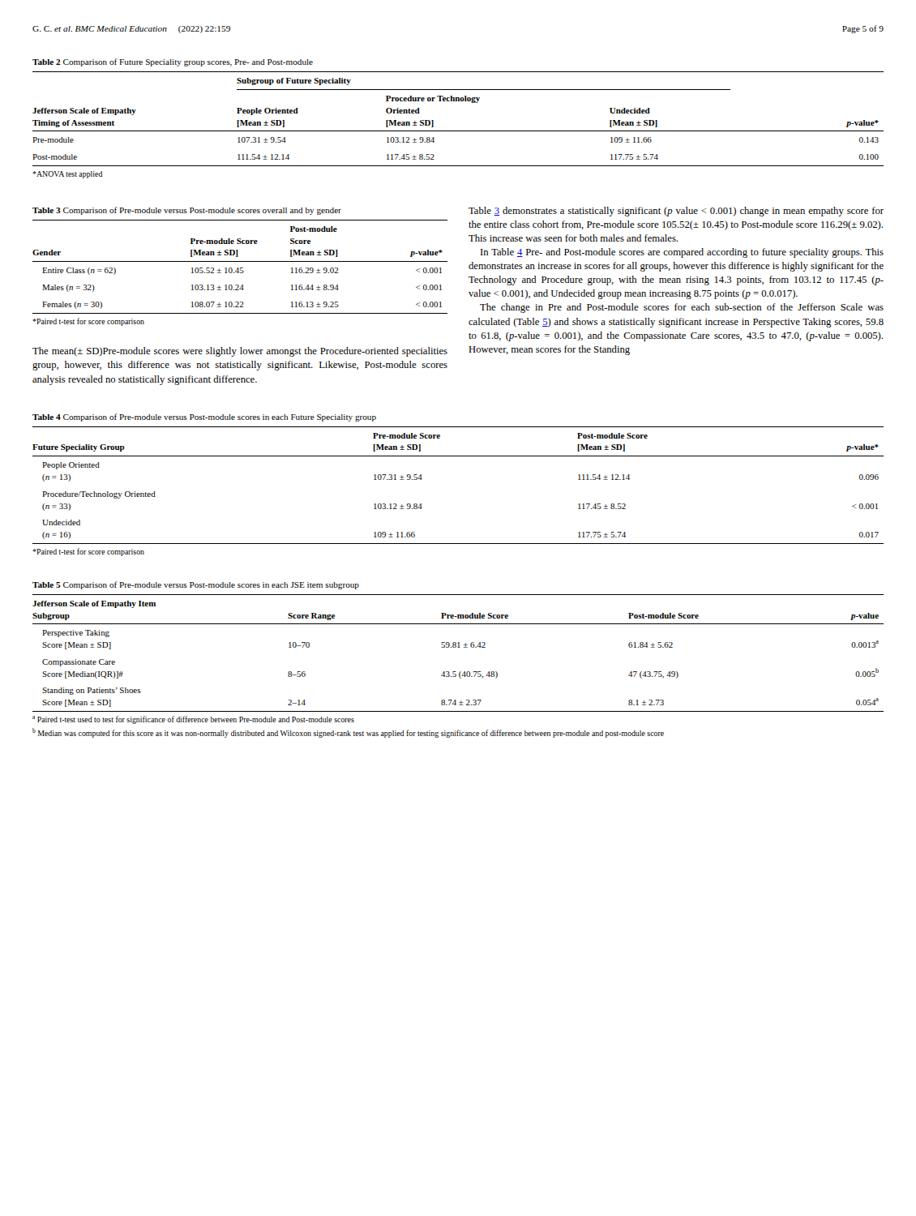G. C. et al. BMC Medical Education(2022) 22:159
Page 5 of 9
Table 2 Comparison of Future Speciality group scores, Pre- and Post-module
| Jefferson Scale of Empathy Timing of Assessment | Subgroup of Future Speciality | p -value* |
| --- | --- | --- |
| People Oriented [Mean ± SD] | Procedure or Technology Oriented [Mean ± SD] | Undecided [Mean ± SD] |
| Pre-module | 107.31 ± 9.54 | 103.12 ± 9.84 | 109 ± 11.66 | 0.143 |
| Post-module | 111.54 ± 12.14 | 117.45 ± 8.52 | 117.75 ± 5.74 | 0.100 |
*ANOVA test applied
Table 3 Comparison of Pre-module versus Post-module scores overall and by gender
| Gender | Pre-module Score [Mean ± SD] | Post-module Score [Mean ± SD] | p -value* |
| --- | --- | --- | --- |
| Entire Class ( n = 62) | 105.52 ± 10.45 | 116.29 ± 9.02 | < 0.001 |
| Males ( n = 32) | 103.13 ± 10.24 | 116.44 ± 8.94 | < 0.001 |
| Females ( n = 30) | 108.07 ± 10.22 | 116.13 ± 9.25 | < 0.001 |
*Paired t-test for score comparison
The mean(± SD)Pre-module scores were slightly lower amongst the Procedure-oriented specialities group, however, this difference was not statistically significant. Likewise, Post-module scores analysis revealed no statistically significant difference.
Table 3 demonstrates a statistically significant (p value < 0.001) change in mean empathy score for the entire class cohort from, Pre-module score 105.52(± 10.45) to Post-module score 116.29(± 9.02). This increase was seen for both males and females.
In Table 4 Pre- and Post-module scores are compared according to future speciality groups. This demonstrates an increase in scores for all groups, however this difference is highly significant for the Technology and Procedure group, with the mean rising 14.3 points, from 103.12 to 117.45 (p-value < 0.001), and Undecided group mean increasing 8.75 points (p = 0.0.017).
The change in Pre and Post-module scores for each sub-section of the Jefferson Scale was calculated (Table 5) and shows a statistically significant increase in Perspective Taking scores, 59.8 to 61.8, (p-value = 0.001), and the Compassionate Care scores, 43.5 to 47.0, (p-value = 0.005). However, mean scores for the Standing
Table 4 Comparison of Pre-module versus Post-module scores in each Future Speciality group
| Future Speciality Group | Pre-module Score [Mean ± SD] | Post-module Score [Mean ± SD] | p -value* |
| --- | --- | --- | --- |
| People Oriented ( n = 13) | 107.31 ± 9.54 | 111.54 ± 12.14 | 0.096 |
| Procedure/Technology Oriented ( n = 33) | 103.12 ± 9.84 | 117.45 ± 8.52 | < 0.001 |
| Undecided ( n = 16) | 109 ± 11.66 | 117.75 ± 5.74 | 0.017 |
*Paired t-test for score comparison
Table 5 Comparison of Pre-module versus Post-module scores in each JSE item subgroup
| Jefferson Scale of Empathy Item Subgroup | Score Range | Pre-module Score | Post-module Score | p -value |
| --- | --- | --- | --- | --- |
| Perspective Taking Score [Mean ± SD] | 10–70 | 59.81 ± 6.42 | 61.84 ± 5.62 | 0.0013 a |
| Compassionate Care Score [Median(IQR)]# | 8–56 | 43.5 (40.75, 48) | 47 (43.75, 49) | 0.005 b |
| Standing on Patients’ Shoes Score [Mean ± SD] | 2–14 | 8.74 ± 2.37 | 8.1 ± 2.73 | 0.054 a |
a Paired t-test used to test for significance of difference between Pre-module and Post-module scores
b Median was computed for this score as it was non-normally distributed and Wilcoxon signed-rank test was applied for testing significance of difference between pre-module and post-module score